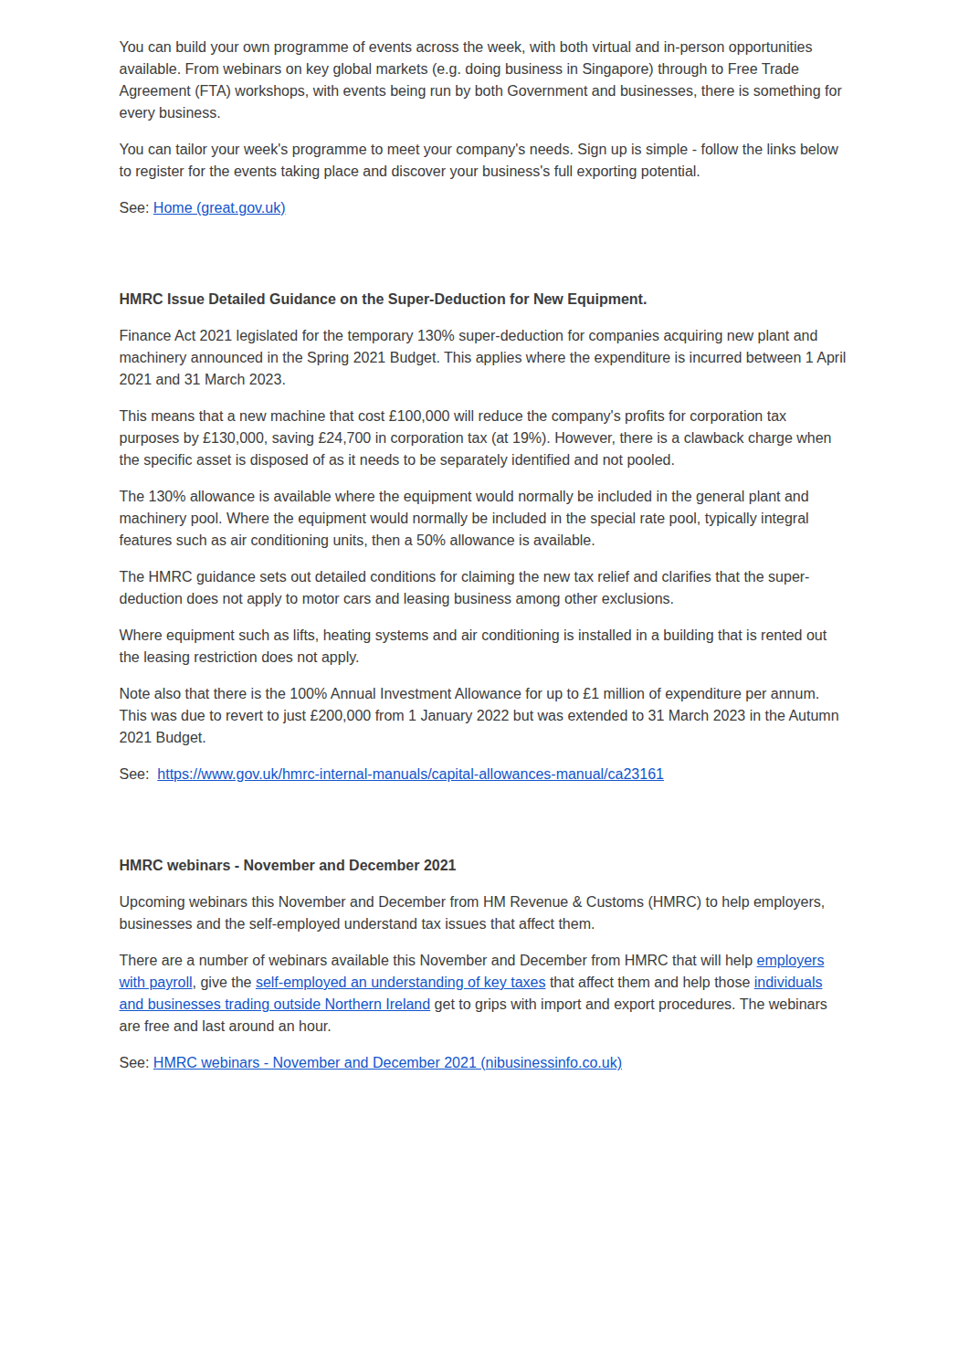You can build your own programme of events across the week, with both virtual and in-person opportunities available. From webinars on key global markets (e.g. doing business in Singapore) through to Free Trade Agreement (FTA) workshops, with events being run by both Government and businesses, there is something for every business.
You can tailor your week's programme to meet your company's needs. Sign up is simple - follow the links below to register for the events taking place and discover your business's full exporting potential.
See: Home (great.gov.uk)
HMRC Issue Detailed Guidance on the Super-Deduction for New Equipment.
Finance Act 2021 legislated for the temporary 130% super-deduction for companies acquiring new plant and machinery announced in the Spring 2021 Budget. This applies where the expenditure is incurred between 1 April 2021 and 31 March 2023.
This means that a new machine that cost £100,000 will reduce the company's profits for corporation tax purposes by £130,000, saving £24,700 in corporation tax (at 19%). However, there is a clawback charge when the specific asset is disposed of as it needs to be separately identified and not pooled.
The 130% allowance is available where the equipment would normally be included in the general plant and machinery pool. Where the equipment would normally be included in the special rate pool, typically integral features such as air conditioning units, then a 50% allowance is available.
The HMRC guidance sets out detailed conditions for claiming the new tax relief and clarifies that the super-deduction does not apply to motor cars and leasing business among other exclusions.
Where equipment such as lifts, heating systems and air conditioning is installed in a building that is rented out the leasing restriction does not apply.
Note also that there is the 100% Annual Investment Allowance for up to £1 million of expenditure per annum. This was due to revert to just £200,000 from 1 January 2022 but was extended to 31 March 2023 in the Autumn 2021 Budget.
See: https://www.gov.uk/hmrc-internal-manuals/capital-allowances-manual/ca23161
HMRC webinars - November and December 2021
Upcoming webinars this November and December from HM Revenue & Customs (HMRC) to help employers, businesses and the self-employed understand tax issues that affect them.
There are a number of webinars available this November and December from HMRC that will help employers with payroll, give the self-employed an understanding of key taxes that affect them and help those individuals and businesses trading outside Northern Ireland get to grips with import and export procedures. The webinars are free and last around an hour.
See: HMRC webinars - November and December 2021 (nibusinessinfo.co.uk)